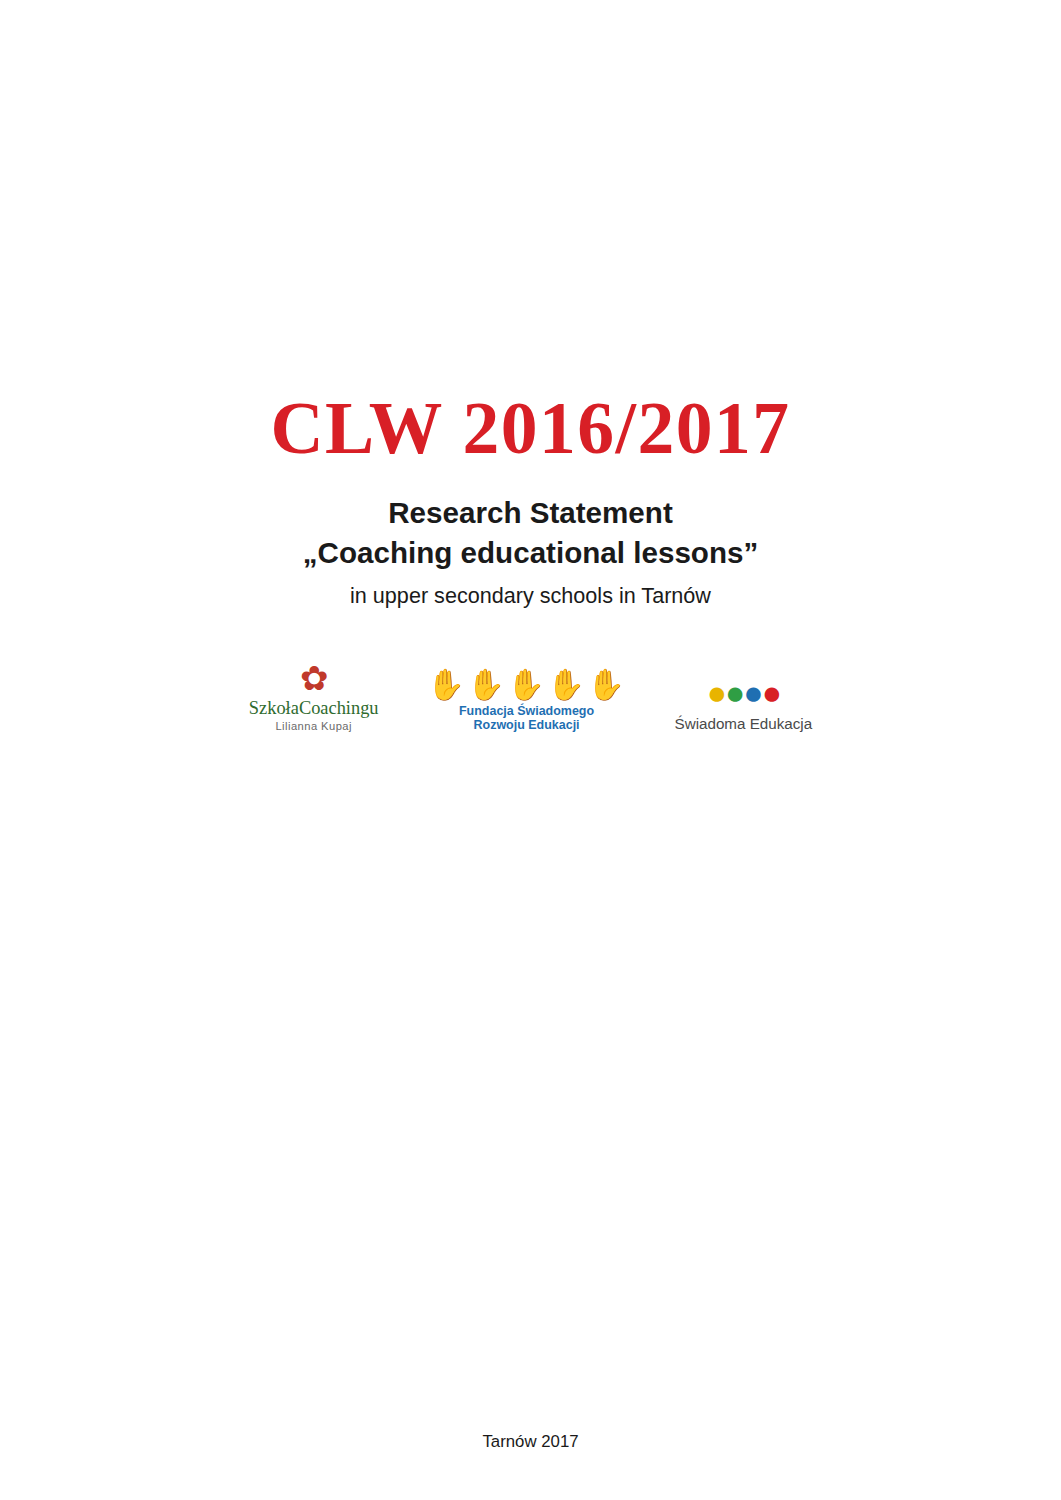CLW 2016/2017
Research Statement „Coaching educational lessons”
in upper secondary schools in Tarnów
✿
Szkoła Coachingu
Lilianna Kupaj
✋✋✋✋✋
Fundacja Świadomego
Rozwoju Edukacji
●●●●
Świadoma Edukacja
Tarnów 2017